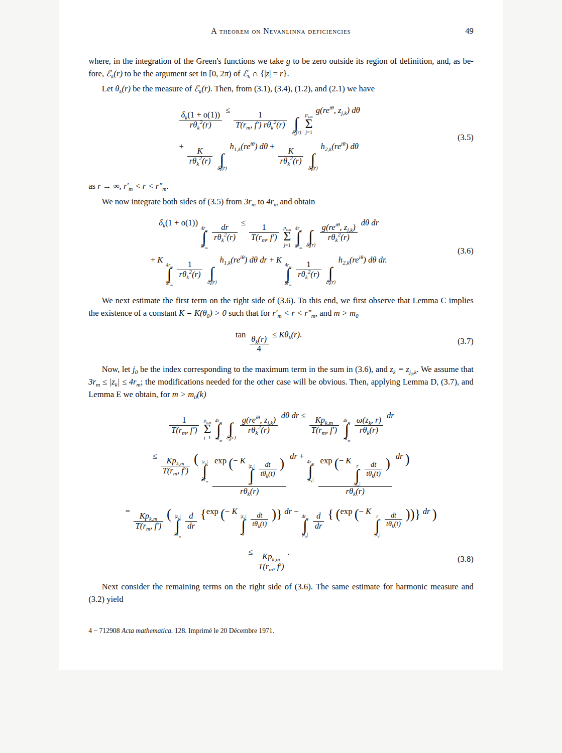A theorem on Nevanlinna deficiencies 49
where, in the integration of the Green's functions we take g to be zero outside its region of definition, and, as before, ℰk(r) to be the argument set in [0, 2π) of ℰk ∩ {|z| = r}.
Let θk(r) be the measure of ℰk(r). Then, from (3.1), (3.4), (1.2), and (2.1) we have
δk(1 + o(1)) rθk2(r) ≤ 1 T(rm, f′) rθk2(r) ∫ℰk(r) pk,m Σj=1 g(reiθ, zj,k) dθ
+ Krθk2(r) ∫ℰk(r) h1,k(reiθ) dθ + Krθk2(r) ∫ℰk(r) h2,k(reiθ) dθ
(3.5)
as r → ∞, r′m < r < r″m.
We now integrate both sides of (3.5) from 3rm to 4rm and obtain
δk(1 + o(1)) 4rm∫3rm dr rθk2(r) ≤ 1 T(rm, f′) pk,m Σj=1 4rm∫3rm ∫ℰk(r) g(reiθ, zj,k) rθk2(r) dθ dr
+ K 4rm∫3rm 1 rθk2(r) ∫ℰk(r) h1,k(reiθ) dθ dr + K 4rm∫3rm 1 rθk2(r) ∫ℰk(r) h2,k(reiθ) dθ dr.
(3.6)
We next estimate the first term on the right side of (3.6). To this end, we first observe that Lemma C implies the existence of a constant K = K(θ0) > 0 such that for r′m < r < r″m, and m > m0
tan θk(r) 4 ≤ Kθk(r).
(3.7)
Now, let j0 be the index corresponding to the maximum term in the sum in (3.6), and zk = zj0,k. We assume that 3rm ≤ |zk| ≤ 4rm; the modifications needed for the other case will be obvious. Then, applying Lemma D, (3.7), and Lemma E we obtain, for m > m0(k)
1 T(rm, f′) pk,m Σj=1 4rm∫3rm ∫ℰk(r) g(reiθ, zj,k) rθk2(r) dθ dr ≤ Kpk,m T(rm, f′) 4rm∫3rm ω(zk, r) rθk(r) dr
≤ Kpk,m T(rm, f′) ( |zk|∫3rm exp (− K |zk|∫r dt tθk(t) ) rθk(r) dr + 4rm∫|zk| exp (− K r∫|zk| dt tθk(t) ) rθk(r) dr )
= Kpk,m T(rm, f′) ( |zk|∫3rm ddr {exp (− K |zk|∫r dt tθk(t) )} dr − 4rm∫|zk| ddr { (exp (− K r∫|zk| dt tθk(t) ))} dr )
≤ Kpk,m T(rm, f′).
(3.8)
Next consider the remaining terms on the right side of (3.6). The same estimate for harmonic measure and (3.2) yield
4 − 712908 Acta mathematica. 128. Imprimé le 20 Décembre 1971.